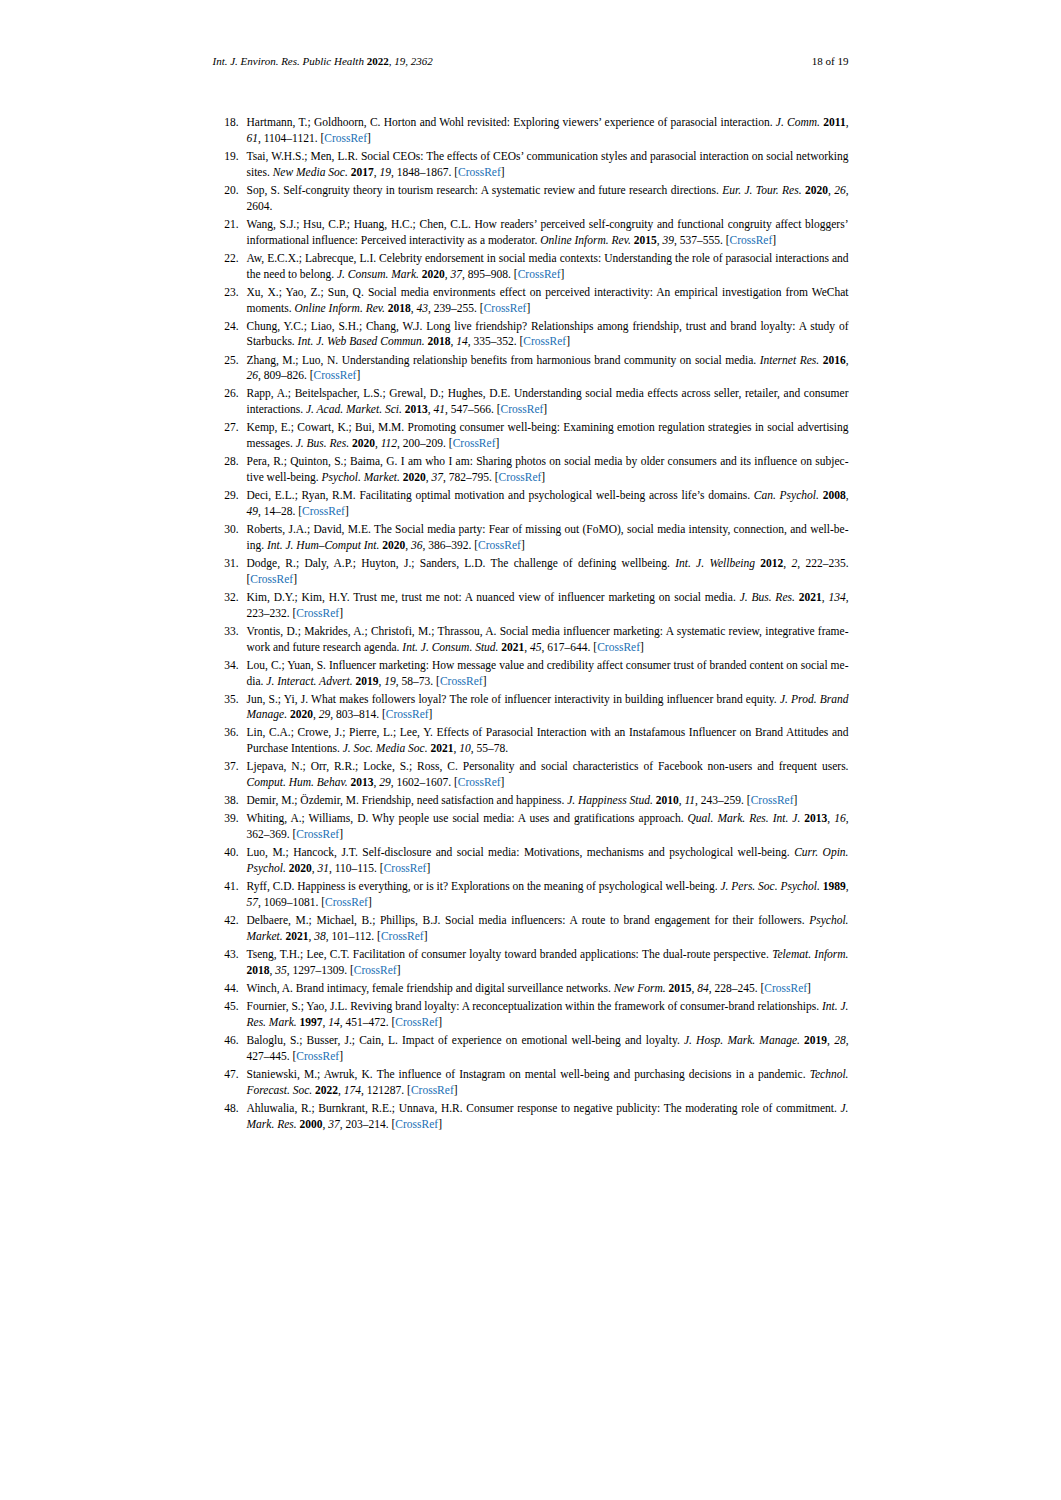Int. J. Environ. Res. Public Health 2022, 19, 2362
18 of 19
Hartmann, T.; Goldhoorn, C. Horton and Wohl revisited: Exploring viewers’ experience of parasocial interaction. J. Comm. 2011, 61, 1104–1121. [CrossRef]
Tsai, W.H.S.; Men, L.R. Social CEOs: The effects of CEOs’ communication styles and parasocial interaction on social networking sites. New Media Soc. 2017, 19, 1848–1867. [CrossRef]
Sop, S. Self-congruity theory in tourism research: A systematic review and future research directions. Eur. J. Tour. Res. 2020, 26, 2604.
Wang, S.J.; Hsu, C.P.; Huang, H.C.; Chen, C.L. How readers’ perceived self-congruity and functional congruity affect bloggers’ informational influence: Perceived interactivity as a moderator. Online Inform. Rev. 2015, 39, 537–555. [CrossRef]
Aw, E.C.X.; Labrecque, L.I. Celebrity endorsement in social media contexts: Understanding the role of parasocial interactions and the need to belong. J. Consum. Mark. 2020, 37, 895–908. [CrossRef]
Xu, X.; Yao, Z.; Sun, Q. Social media environments effect on perceived interactivity: An empirical investigation from WeChat moments. Online Inform. Rev. 2018, 43, 239–255. [CrossRef]
Chung, Y.C.; Liao, S.H.; Chang, W.J. Long live friendship? Relationships among friendship, trust and brand loyalty: A study of Starbucks. Int. J. Web Based Commun. 2018, 14, 335–352. [CrossRef]
Zhang, M.; Luo, N. Understanding relationship benefits from harmonious brand community on social media. Internet Res. 2016, 26, 809–826. [CrossRef]
Rapp, A.; Beitelspacher, L.S.; Grewal, D.; Hughes, D.E. Understanding social media effects across seller, retailer, and consumer interactions. J. Acad. Market. Sci. 2013, 41, 547–566. [CrossRef]
Kemp, E.; Cowart, K.; Bui, M.M. Promoting consumer well-being: Examining emotion regulation strategies in social advertising messages. J. Bus. Res. 2020, 112, 200–209. [CrossRef]
Pera, R.; Quinton, S.; Baima, G. I am who I am: Sharing photos on social media by older consumers and its influence on subjective well-being. Psychol. Market. 2020, 37, 782–795. [CrossRef]
Deci, E.L.; Ryan, R.M. Facilitating optimal motivation and psychological well-being across life’s domains. Can. Psychol. 2008, 49, 14–28. [CrossRef]
Roberts, J.A.; David, M.E. The Social media party: Fear of missing out (FoMO), social media intensity, connection, and well-being. Int. J. Hum–Comput Int. 2020, 36, 386–392. [CrossRef]
Dodge, R.; Daly, A.P.; Huyton, J.; Sanders, L.D. The challenge of defining wellbeing. Int. J. Wellbeing 2012, 2, 222–235. [CrossRef]
Kim, D.Y.; Kim, H.Y. Trust me, trust me not: A nuanced view of influencer marketing on social media. J. Bus. Res. 2021, 134, 223–232. [CrossRef]
Vrontis, D.; Makrides, A.; Christofi, M.; Thrassou, A. Social media influencer marketing: A systematic review, integrative framework and future research agenda. Int. J. Consum. Stud. 2021, 45, 617–644. [CrossRef]
Lou, C.; Yuan, S. Influencer marketing: How message value and credibility affect consumer trust of branded content on social media. J. Interact. Advert. 2019, 19, 58–73. [CrossRef]
Jun, S.; Yi, J. What makes followers loyal? The role of influencer interactivity in building influencer brand equity. J. Prod. Brand Manage. 2020, 29, 803–814. [CrossRef]
Lin, C.A.; Crowe, J.; Pierre, L.; Lee, Y. Effects of Parasocial Interaction with an Instafamous Influencer on Brand Attitudes and Purchase Intentions. J. Soc. Media Soc. 2021, 10, 55–78.
Ljepava, N.; Orr, R.R.; Locke, S.; Ross, C. Personality and social characteristics of Facebook non-users and frequent users. Comput. Hum. Behav. 2013, 29, 1602–1607. [CrossRef]
Demir, M.; Özdemir, M. Friendship, need satisfaction and happiness. J. Happiness Stud. 2010, 11, 243–259. [CrossRef]
Whiting, A.; Williams, D. Why people use social media: A uses and gratifications approach. Qual. Mark. Res. Int. J. 2013, 16, 362–369. [CrossRef]
Luo, M.; Hancock, J.T. Self-disclosure and social media: Motivations, mechanisms and psychological well-being. Curr. Opin. Psychol. 2020, 31, 110–115. [CrossRef]
Ryff, C.D. Happiness is everything, or is it? Explorations on the meaning of psychological well-being. J. Pers. Soc. Psychol. 1989, 57, 1069–1081. [CrossRef]
Delbaere, M.; Michael, B.; Phillips, B.J. Social media influencers: A route to brand engagement for their followers. Psychol. Market. 2021, 38, 101–112. [CrossRef]
Tseng, T.H.; Lee, C.T. Facilitation of consumer loyalty toward branded applications: The dual-route perspective. Telemat. Inform. 2018, 35, 1297–1309. [CrossRef]
Winch, A. Brand intimacy, female friendship and digital surveillance networks. New Form. 2015, 84, 228–245. [CrossRef]
Fournier, S.; Yao, J.L. Reviving brand loyalty: A reconceptualization within the framework of consumer-brand relationships. Int. J. Res. Mark. 1997, 14, 451–472. [CrossRef]
Baloglu, S.; Busser, J.; Cain, L. Impact of experience on emotional well-being and loyalty. J. Hosp. Mark. Manage. 2019, 28, 427–445. [CrossRef]
Staniewski, M.; Awruk, K. The influence of Instagram on mental well-being and purchasing decisions in a pandemic. Technol. Forecast. Soc. 2022, 174, 121287. [CrossRef]
Ahluwalia, R.; Burnkrant, R.E.; Unnava, H.R. Consumer response to negative publicity: The moderating role of commitment. J. Mark. Res. 2000, 37, 203–214. [CrossRef]